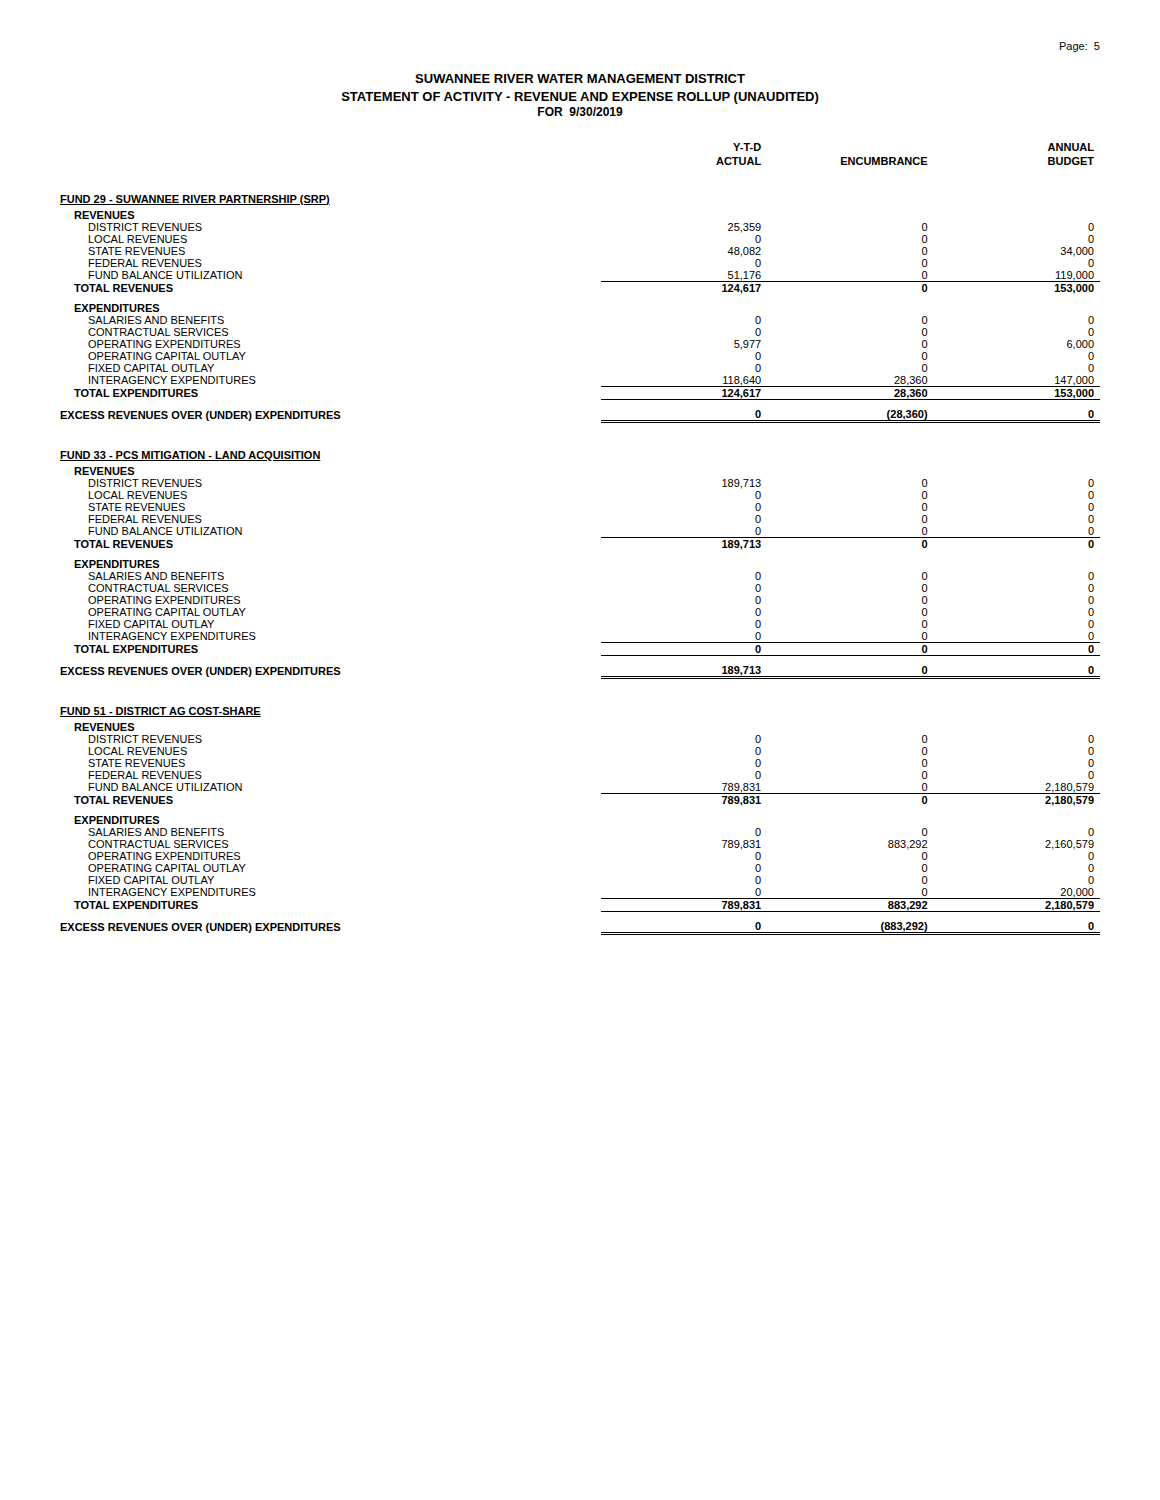Page: 5
SUWANNEE RIVER WATER MANAGEMENT DISTRICT
STATEMENT OF ACTIVITY - REVENUE AND EXPENSE ROLLUP (UNAUDITED)
FOR 9/30/2019
| | Y-T-D ACTUAL | ENCUMBRANCE | ANNUAL BUDGET |
| --- | --- | --- | --- |
| FUND 29 - SUWANNEE RIVER PARTNERSHIP (SRP) |
| REVENUES |
| DISTRICT REVENUES | 25,359 | 0 | 0 |
| LOCAL REVENUES | 0 | 0 | 0 |
| STATE REVENUES | 48,082 | 0 | 34,000 |
| FEDERAL REVENUES | 0 | 0 | 0 |
| FUND BALANCE UTILIZATION | 51,176 | 0 | 119,000 |
| TOTAL REVENUES | 124,617 | 0 | 153,000 |
| EXPENDITURES |
| SALARIES AND BENEFITS | 0 | 0 | 0 |
| CONTRACTUAL SERVICES | 0 | 0 | 0 |
| OPERATING EXPENDITURES | 5,977 | 0 | 6,000 |
| OPERATING CAPITAL OUTLAY | 0 | 0 | 0 |
| FIXED CAPITAL OUTLAY | 0 | 0 | 0 |
| INTERAGENCY EXPENDITURES | 118,640 | 28,360 | 147,000 |
| TOTAL EXPENDITURES | 124,617 | 28,360 | 153,000 |
| EXCESS REVENUES OVER (UNDER) EXPENDITURES | 0 | (28,360) | 0 |
| FUND 33 - PCS MITIGATION - LAND ACQUISITION |
| REVENUES |
| DISTRICT REVENUES | 189,713 | 0 | 0 |
| LOCAL REVENUES | 0 | 0 | 0 |
| STATE REVENUES | 0 | 0 | 0 |
| FEDERAL REVENUES | 0 | 0 | 0 |
| FUND BALANCE UTILIZATION | 0 | 0 | 0 |
| TOTAL REVENUES | 189,713 | 0 | 0 |
| EXPENDITURES |
| SALARIES AND BENEFITS | 0 | 0 | 0 |
| CONTRACTUAL SERVICES | 0 | 0 | 0 |
| OPERATING EXPENDITURES | 0 | 0 | 0 |
| OPERATING CAPITAL OUTLAY | 0 | 0 | 0 |
| FIXED CAPITAL OUTLAY | 0 | 0 | 0 |
| INTERAGENCY EXPENDITURES | 0 | 0 | 0 |
| TOTAL EXPENDITURES | 0 | 0 | 0 |
| EXCESS REVENUES OVER (UNDER) EXPENDITURES | 189,713 | 0 | 0 |
| FUND 51 - DISTRICT AG COST-SHARE |
| REVENUES |
| DISTRICT REVENUES | 0 | 0 | 0 |
| LOCAL REVENUES | 0 | 0 | 0 |
| STATE REVENUES | 0 | 0 | 0 |
| FEDERAL REVENUES | 0 | 0 | 0 |
| FUND BALANCE UTILIZATION | 789,831 | 0 | 2,180,579 |
| TOTAL REVENUES | 789,831 | 0 | 2,180,579 |
| EXPENDITURES |
| SALARIES AND BENEFITS | 0 | 0 | 0 |
| CONTRACTUAL SERVICES | 789,831 | 883,292 | 2,160,579 |
| OPERATING EXPENDITURES | 0 | 0 | 0 |
| OPERATING CAPITAL OUTLAY | 0 | 0 | 0 |
| FIXED CAPITAL OUTLAY | 0 | 0 | 0 |
| INTERAGENCY EXPENDITURES | 0 | 0 | 20,000 |
| TOTAL EXPENDITURES | 789,831 | 883,292 | 2,180,579 |
| EXCESS REVENUES OVER (UNDER) EXPENDITURES | 0 | (883,292) | 0 |